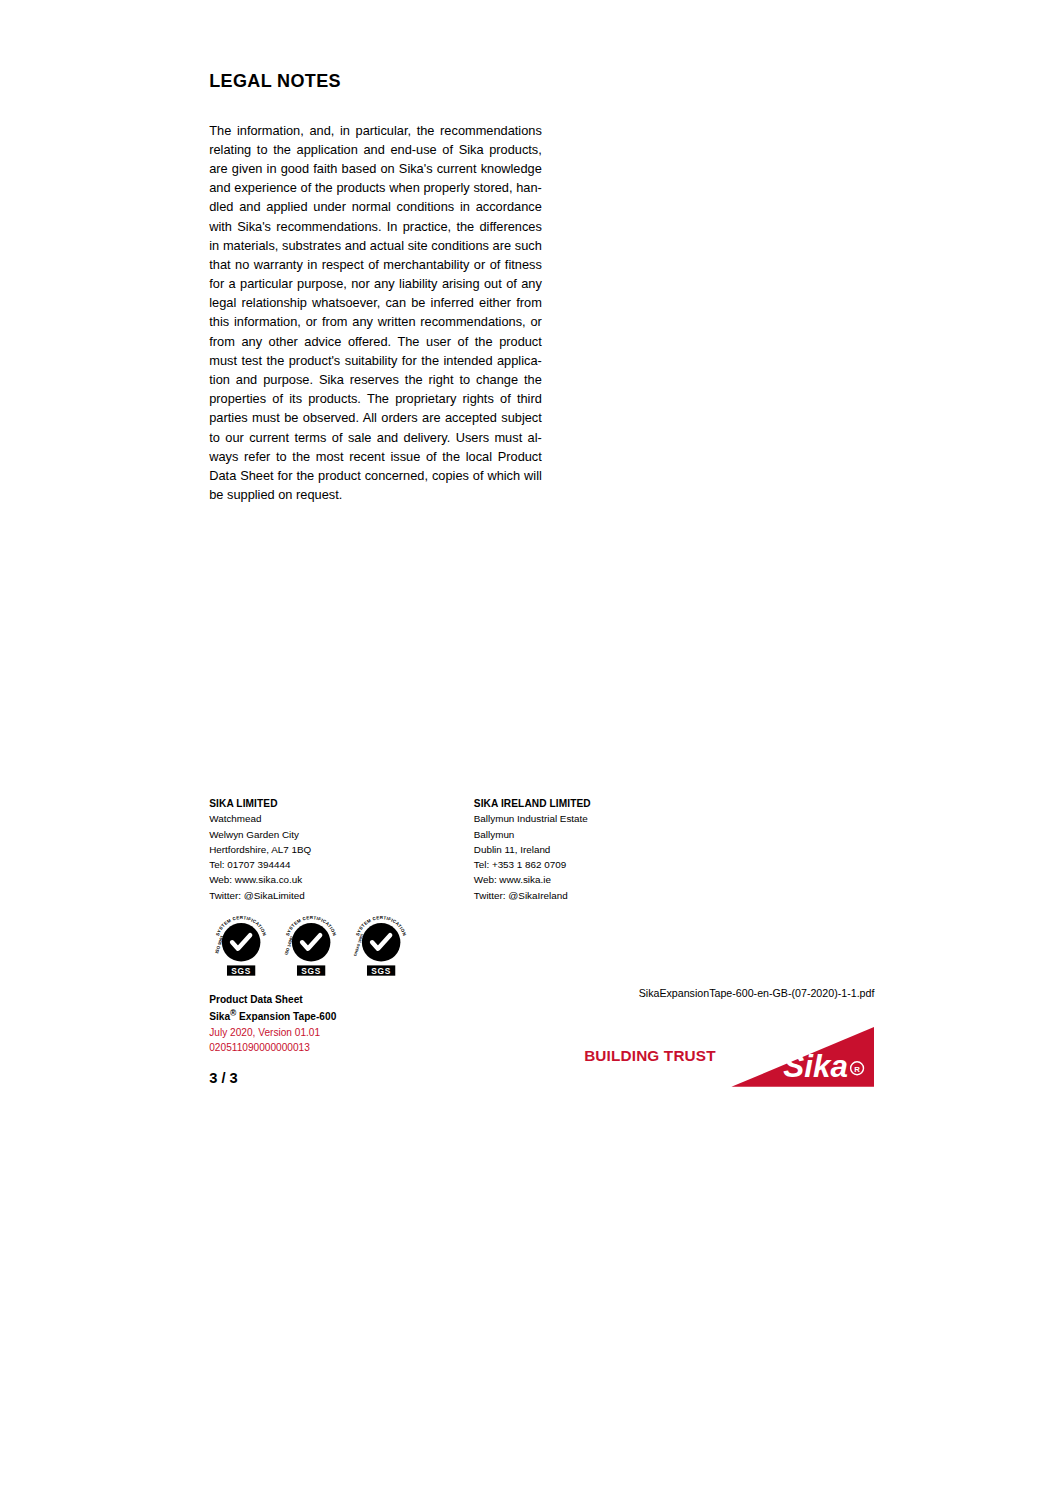LEGAL NOTES
The information, and, in particular, the recommendations relating to the application and end-use of Sika products, are given in good faith based on Sika's current knowledge and experience of the products when properly stored, handled and applied under normal conditions in accordance with Sika's recommendations. In practice, the differences in materials, substrates and actual site conditions are such that no warranty in respect of merchantability or of fitness for a particular purpose, nor any liability arising out of any legal relationship whatsoever, can be inferred either from this information, or from any written recommendations, or from any other advice offered. The user of the product must test the product's suitability for the intended application and purpose. Sika reserves the right to change the properties of its products. The proprietary rights of third parties must be observed. All orders are accepted subject to our current terms of sale and delivery. Users must always refer to the most recent issue of the local Product Data Sheet for the product concerned, copies of which will be supplied on request.
SIKA LIMITED
Watchmead
Welwyn Garden City
Hertfordshire, AL7 1BQ
Tel: 01707 394444
Web: www.sika.co.uk
Twitter: @SikaLimited
SIKA IRELAND LIMITED
Ballymun Industrial Estate
Ballymun
Dublin 11, Ireland
Tel: +353 1 862 0709
Web: www.sika.ie
Twitter: @SikaIreland
SYSTEM CERTIFICATION ISO 9001 SGS
SYSTEM CERTIFICATION ISO 14001 SGS
SYSTEM CERTIFICATION OHSAS 18001 SGS
Product Data Sheet
Sika® Expansion Tape-600
July 2020, Version 01.01
020511090000000013
3 / 3
SikaExpansionTape-600-en-GB-(07-2020)-1-1.pdf
BUILDING TRUST
Sika R